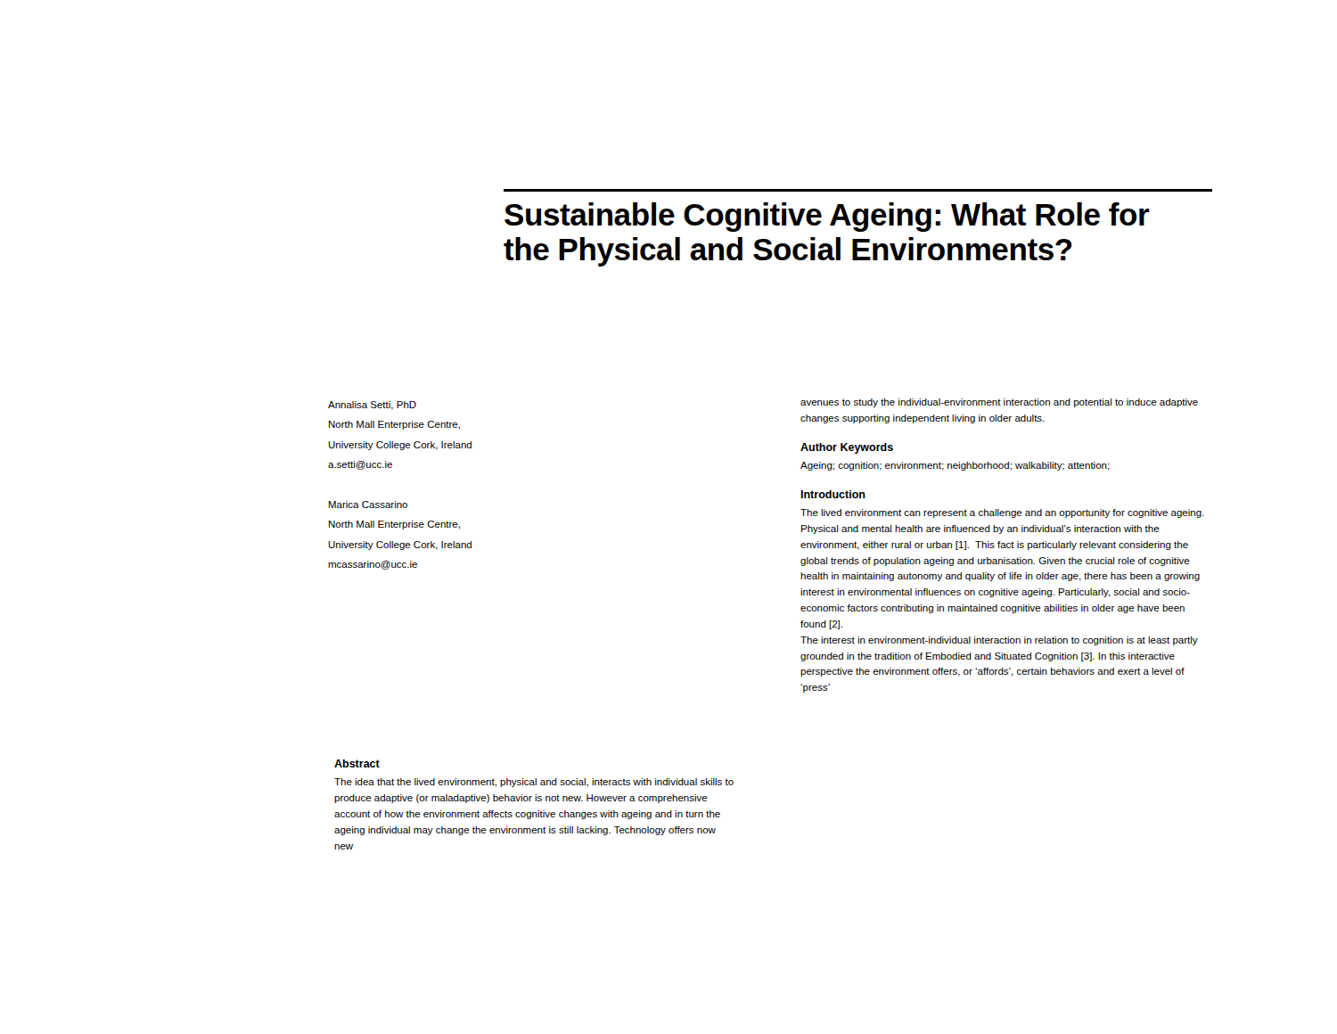Sustainable Cognitive Ageing: What Role for the Physical and Social Environments?
Annalisa Setti, PhD
North Mall Enterprise Centre,
University College Cork, Ireland
a.setti@ucc.ie
Marica Cassarino
North Mall Enterprise Centre,
University College Cork, Ireland
mcassarino@ucc.ie
Abstract
The idea that the lived environment, physical and social, interacts with individual skills to produce adaptive (or maladaptive) behavior is not new. However a comprehensive account of how the environment affects cognitive changes with ageing and in turn the ageing individual may change the environment is still lacking. Technology offers now new
avenues to study the individual-environment interaction and potential to induce adaptive changes supporting independent living in older adults.
Author Keywords
Ageing; cognition; environment; neighborhood; walkability; attention;
Introduction
The lived environment can represent a challenge and an opportunity for cognitive ageing. Physical and mental health are influenced by an individual’s interaction with the environment, either rural or urban [1]. This fact is particularly relevant considering the global trends of population ageing and urbanisation. Given the crucial role of cognitive health in maintaining autonomy and quality of life in older age, there has been a growing interest in environmental influences on cognitive ageing. Particularly, social and socio-economic factors contributing in maintained cognitive abilities in older age have been found [2].
The interest in environment-individual interaction in relation to cognition is at least partly grounded in the tradition of Embodied and Situated Cognition [3]. In this interactive perspective the environment offers, or ‘affords’, certain behaviors and exert a level of ‘press’